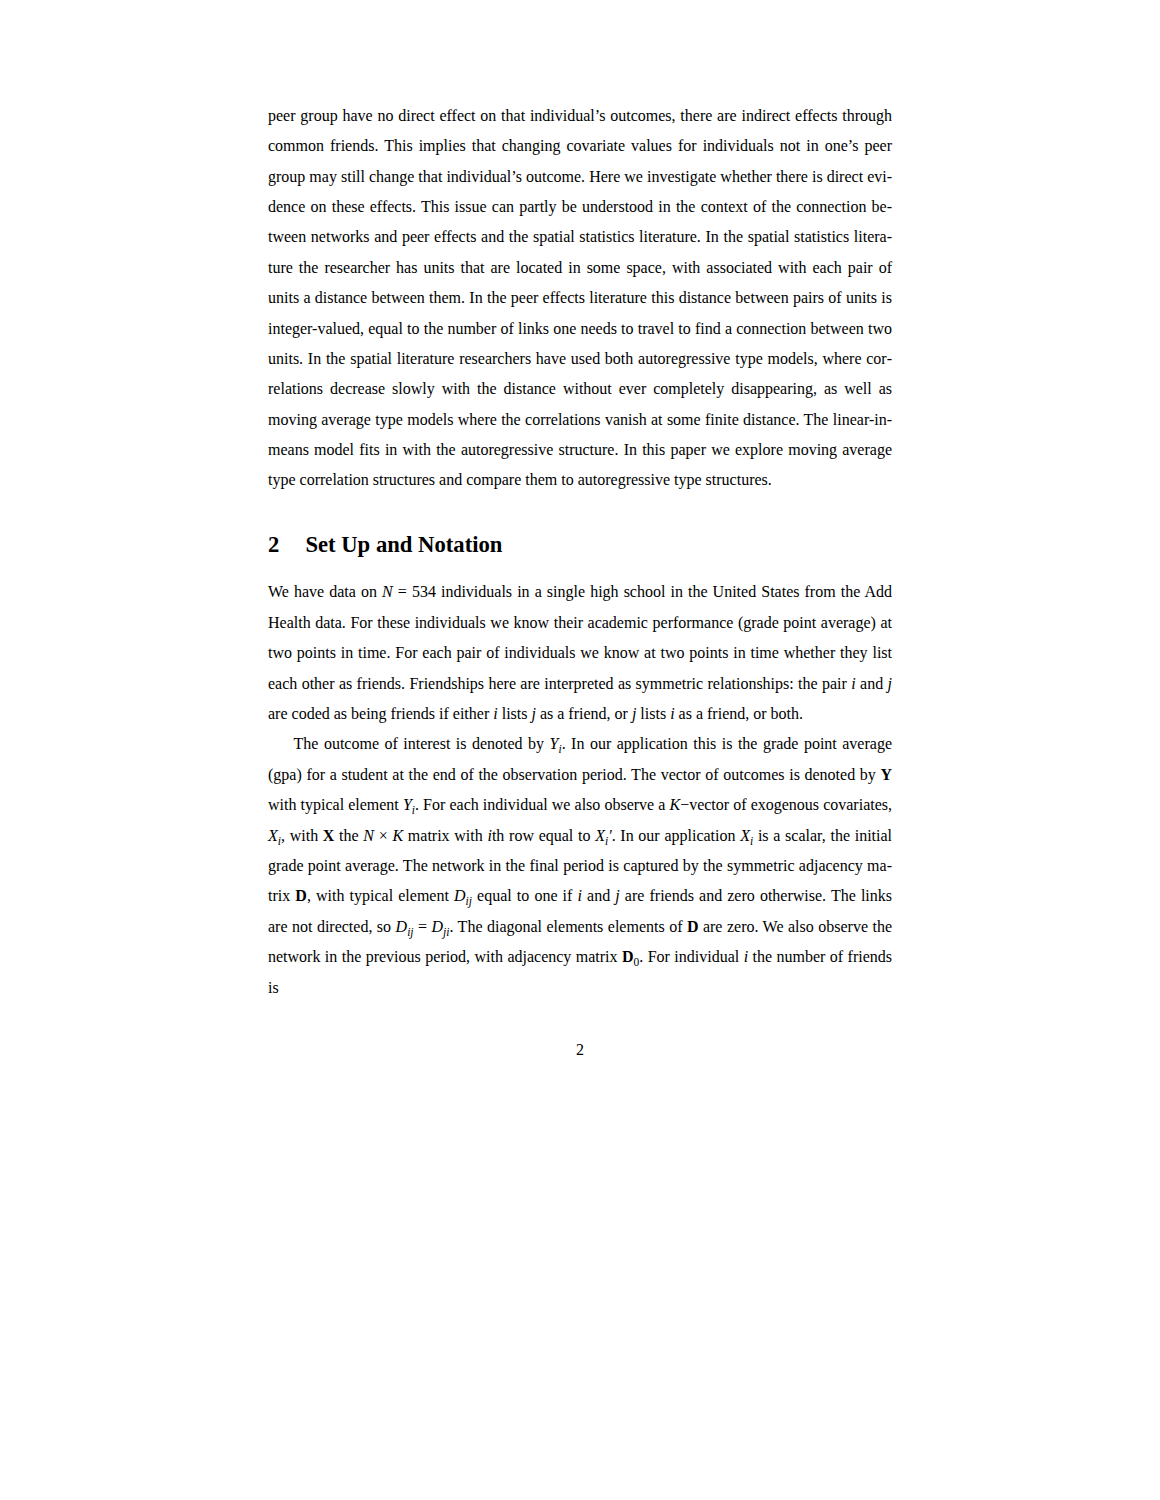peer group have no direct effect on that individual’s outcomes, there are indirect effects through common friends. This implies that changing covariate values for individuals not in one’s peer group may still change that individual’s outcome. Here we investigate whether there is direct evidence on these effects. This issue can partly be understood in the context of the connection between networks and peer effects and the spatial statistics literature. In the spatial statistics literature the researcher has units that are located in some space, with associated with each pair of units a distance between them. In the peer effects literature this distance between pairs of units is integer-valued, equal to the number of links one needs to travel to find a connection between two units. In the spatial literature researchers have used both autoregressive type models, where correlations decrease slowly with the distance without ever completely disappearing, as well as moving average type models where the correlations vanish at some finite distance. The linear-in-means model fits in with the autoregressive structure. In this paper we explore moving average type correlation structures and compare them to autoregressive type structures.
2 Set Up and Notation
We have data on N = 534 individuals in a single high school in the United States from the Add Health data. For these individuals we know their academic performance (grade point average) at two points in time. For each pair of individuals we know at two points in time whether they list each other as friends. Friendships here are interpreted as symmetric relationships: the pair i and j are coded as being friends if either i lists j as a friend, or j lists i as a friend, or both.
The outcome of interest is denoted by Yi. In our application this is the grade point average (gpa) for a student at the end of the observation period. The vector of outcomes is denoted by Y with typical element Yi. For each individual we also observe a K−vector of exogenous covariates, Xi, with X the N × K matrix with ith row equal to Xi′. In our application Xi is a scalar, the initial grade point average. The network in the final period is captured by the symmetric adjacency matrix D, with typical element Dij equal to one if i and j are friends and zero otherwise. The links are not directed, so Dij = Dji. The diagonal elements elements of D are zero. We also observe the network in the previous period, with adjacency matrix D0. For individual i the number of friends is
2